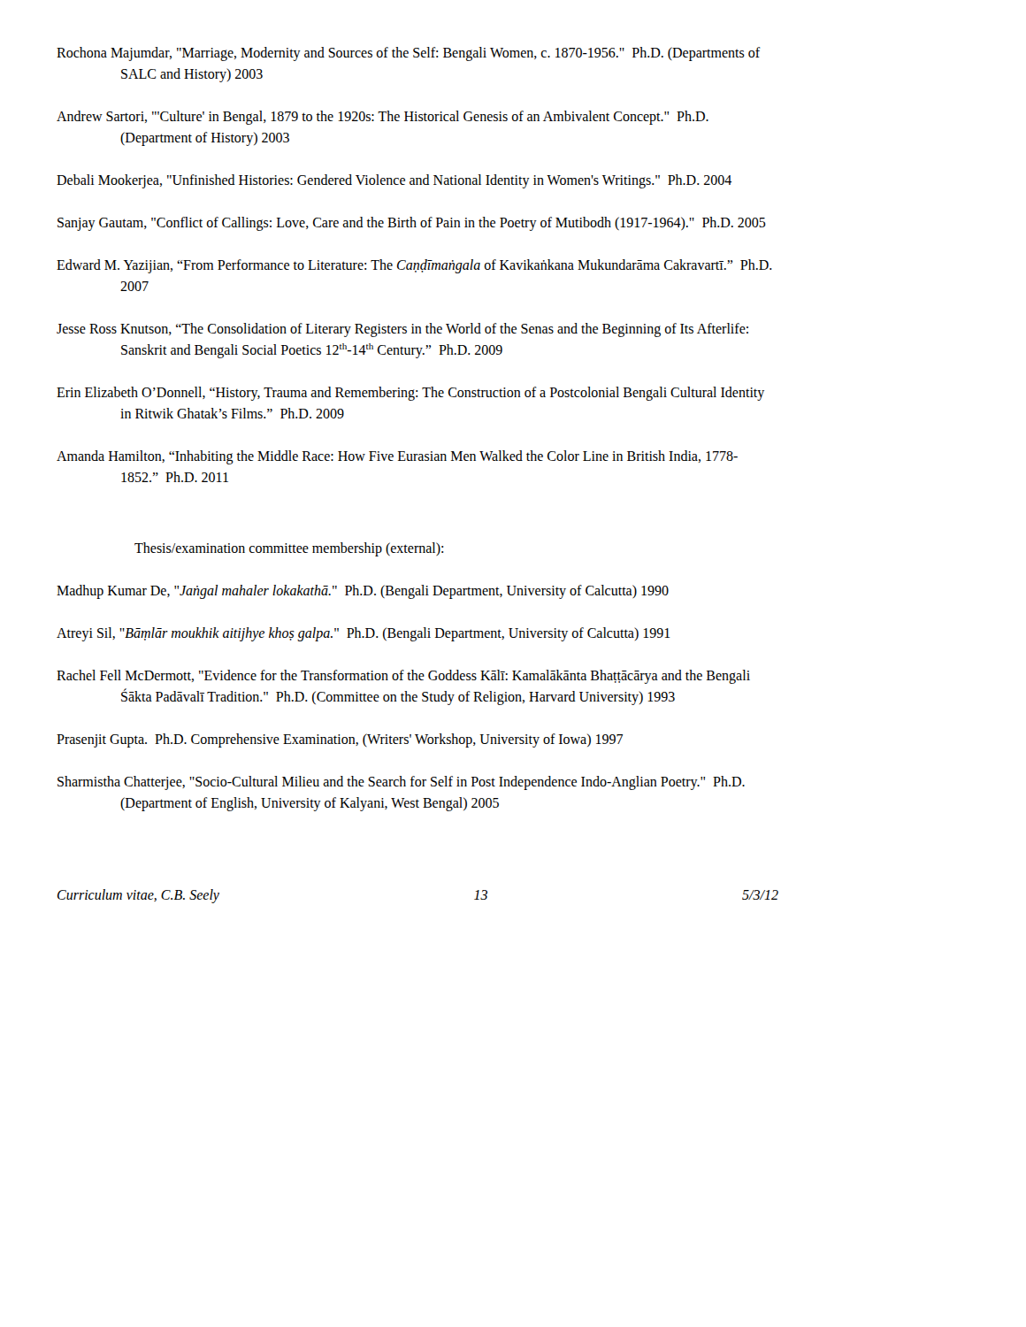Rochona Majumdar, "Marriage, Modernity and Sources of the Self: Bengali Women, c. 1870-1956." Ph.D. (Departments of SALC and History) 2003
Andrew Sartori, "'Culture' in Bengal, 1879 to the 1920s: The Historical Genesis of an Ambivalent Concept." Ph.D. (Department of History) 2003
Debali Mookerjea, "Unfinished Histories: Gendered Violence and National Identity in Women's Writings." Ph.D. 2004
Sanjay Gautam, "Conflict of Callings: Love, Care and the Birth of Pain in the Poetry of Mutibodh (1917-1964)." Ph.D. 2005
Edward M. Yazijian, “From Performance to Literature: The Caṇḍīmaṅgala of Kavikaṅkana Mukundarāma Cakravartī.” Ph.D. 2007
Jesse Ross Knutson, “The Consolidation of Literary Registers in the World of the Senas and the Beginning of Its Afterlife: Sanskrit and Bengali Social Poetics 12th-14th Century.” Ph.D. 2009
Erin Elizabeth O’Donnell, “History, Trauma and Remembering: The Construction of a Postcolonial Bengali Cultural Identity in Ritwik Ghatak’s Films.” Ph.D. 2009
Amanda Hamilton, “Inhabiting the Middle Race: How Five Eurasian Men Walked the Color Line in British India, 1778-1852.” Ph.D. 2011
Thesis/examination committee membership (external):
Madhup Kumar De, "Jaṅgal mahaler lokakathā." Ph.D. (Bengali Department, University of Calcutta) 1990
Atreyi Sil, "Bāṃlār moukhik aitijhye khoṣ galpa." Ph.D. (Bengali Department, University of Calcutta) 1991
Rachel Fell McDermott, "Evidence for the Transformation of the Goddess Kālī: Kamalākānta Bhaṭṭācārya and the Bengali Śākta Padāvalī Tradition." Ph.D. (Committee on the Study of Religion, Harvard University) 1993
Prasenjit Gupta. Ph.D. Comprehensive Examination, (Writers' Workshop, University of Iowa) 1997
Sharmistha Chatterjee, "Socio-Cultural Milieu and the Search for Self in Post Independence Indo-Anglian Poetry." Ph.D. (Department of English, University of Kalyani, West Bengal) 2005
Curriculum vitae, C.B. Seely
13
5/3/12